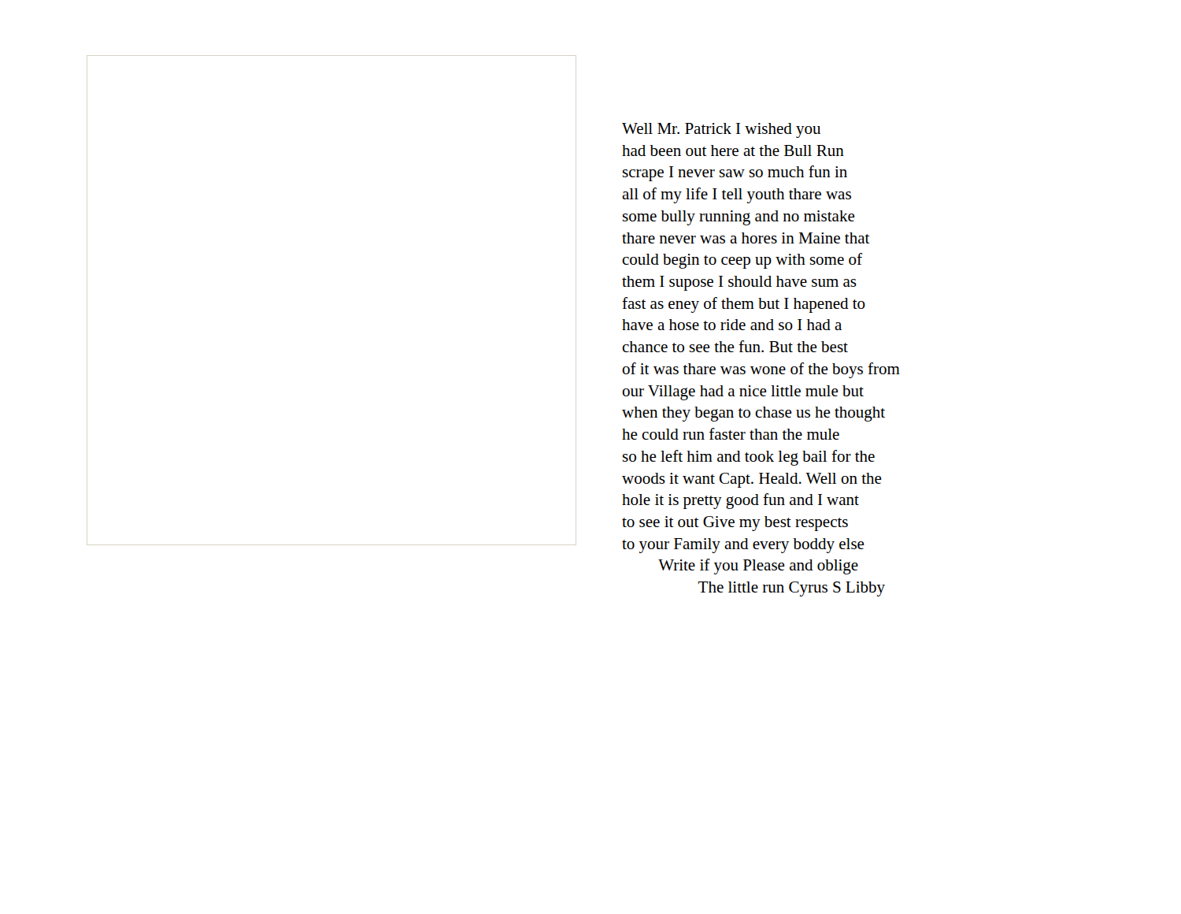Well Mr. Patrick I wished you had been out here at the Bull Run scrape I never saw so much fun in all of my life I tell youth thare was some bully running and no mistake thare never was a hores in Maine that could begin to ceep up with some of them I supose I should have sum as fast as eney of them but I hapened to have a hose to ride and so I had a chance to see the fun. But the best of it was thare was wone of the boys from our Village had a nice little mule but when they began to chase us he thought he could run faster than the mule so he left him and took leg bail for the woods it want Capt. Heald. Well on the hole it is pretty good fun and I want to see it out Give my best respects to your Family and every boddy else
Write if you Please and oblige
The little run Cyrus S Libby